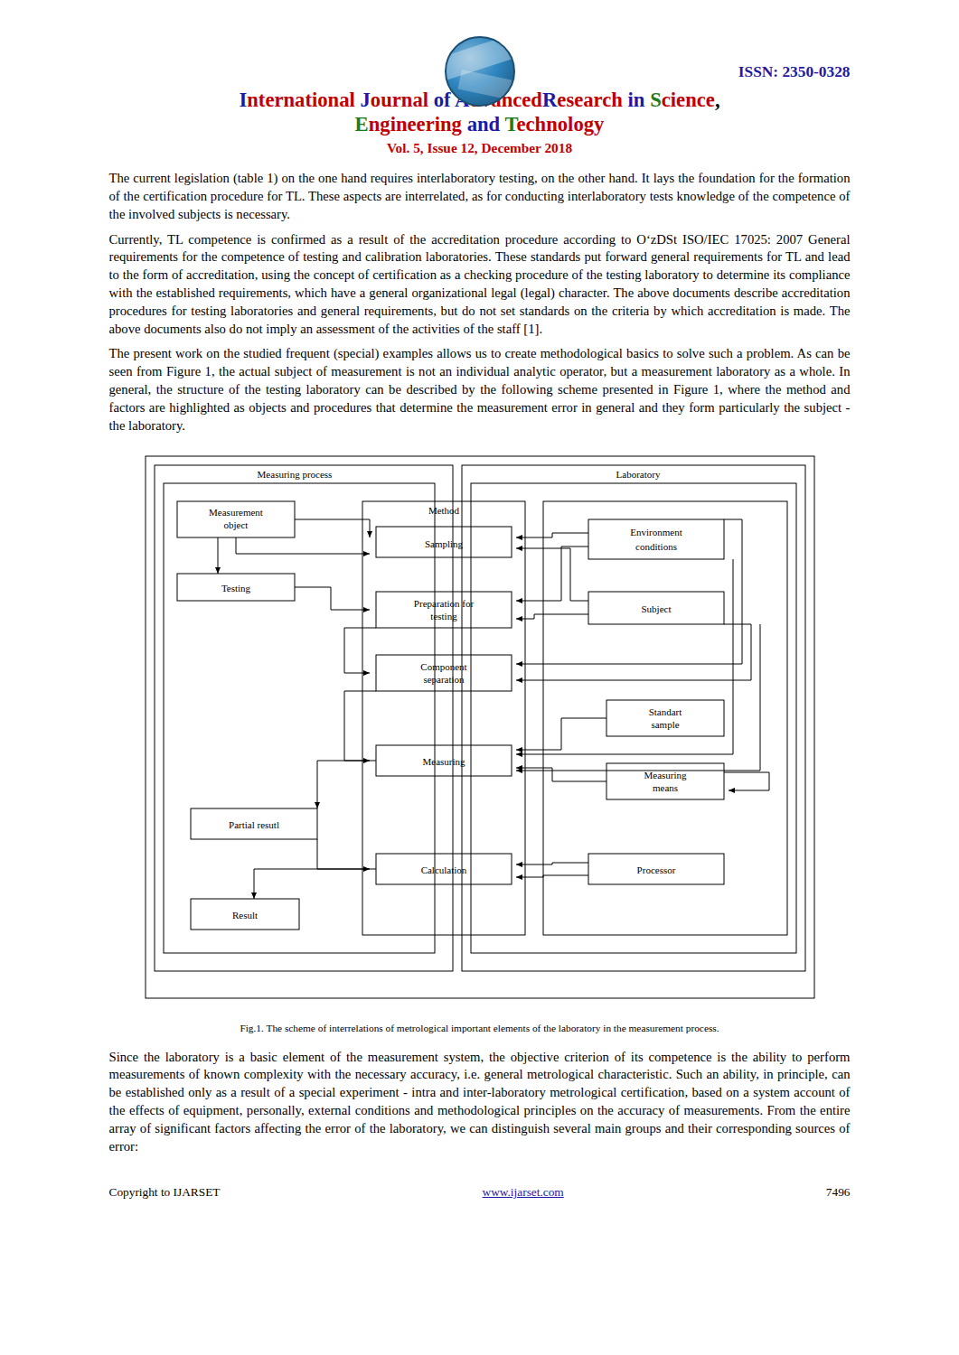ISSN: 2350-0328
International Journal of Advanced Research in Science,
Engineering and Technology
Vol. 5, Issue 12, December 2018
The current legislation (table 1) on the one hand requires interlaboratory testing, on the other hand. It lays the foundation for the formation of the certification procedure for TL. These aspects are interrelated, as for conducting interlaboratory tests knowledge of the competence of the involved subjects is necessary.
Currently, TL competence is confirmed as a result of the accreditation procedure according to O‘zDSt ISO/IEC 17025: 2007 General requirements for the competence of testing and calibration laboratories. These standards put forward general requirements for TL and lead to the form of accreditation, using the concept of certification as a checking procedure of the testing laboratory to determine its compliance with the established requirements, which have a general organizational legal (legal) character. The above documents describe accreditation procedures for testing laboratories and general requirements, but do not set standards on the criteria by which accreditation is made. The above documents also do not imply an assessment of the activities of the staff [1].
The present work on the studied frequent (special) examples allows us to create methodological basics to solve such a problem. As can be seen from Figure 1, the actual subject of measurement is not an individual analytic operator, but a measurement laboratory as a whole. In general, the structure of the testing laboratory can be described by the following scheme presented in Figure 1, where the method and factors are highlighted as objects and procedures that determine the measurement error in general and they form particularly the subject - the laboratory.
Measuring process Laboratory Method Measurement object Testing Partial resutl Result Sampling Preparation for testing Component separation Measuring Calculation Environment conditions Subject Standart sample Measuring means Processor
Fig.1. The scheme of interrelations of metrological important elements of the laboratory in the measurement process.
Since the laboratory is a basic element of the measurement system, the objective criterion of its competence is the ability to perform measurements of known complexity with the necessary accuracy, i.e. general metrological characteristic. Such an ability, in principle, can be established only as a result of a special experiment - intra and inter-laboratory metrological certification, based on a system account of the effects of equipment, personally, external conditions and methodological principles on the accuracy of measurements. From the entire array of significant factors affecting the error of the laboratory, we can distinguish several main groups and their corresponding sources of error:
Copyright to IJARSET www.ijarset.com 7496